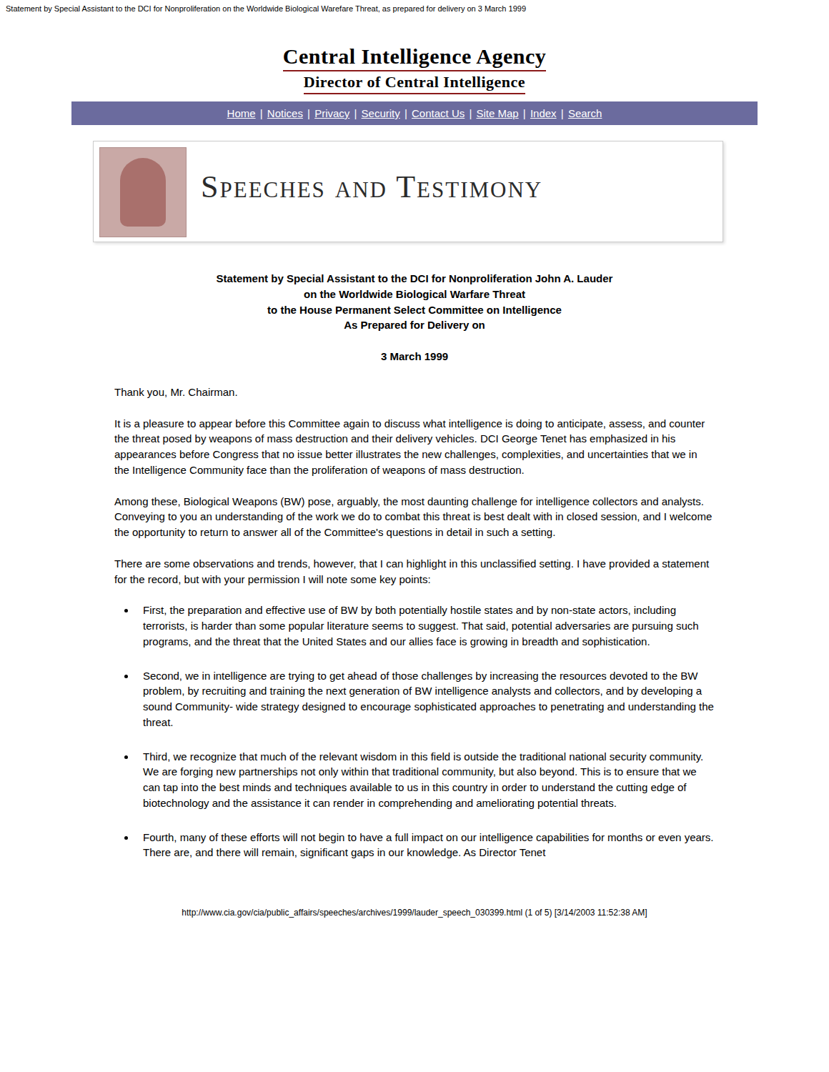Statement by Special Assistant to the DCI for Nonproliferation on the Worldwide Biological Warefare Threat, as prepared for delivery on 3 March 1999
Central Intelligence Agency
Director of Central Intelligence
Home | Notices | Privacy | Security | Contact Us | Site Map | Index | Search
Speeches and Testimony
Statement by Special Assistant to the DCI for Nonproliferation John A. Lauder
on the Worldwide Biological Warfare Threat
to the House Permanent Select Committee on Intelligence
As Prepared for Delivery on 3 March 1999
Thank you, Mr. Chairman.
It is a pleasure to appear before this Committee again to discuss what intelligence is doing to anticipate, assess, and counter the threat posed by weapons of mass destruction and their delivery vehicles. DCI George Tenet has emphasized in his appearances before Congress that no issue better illustrates the new challenges, complexities, and uncertainties that we in the Intelligence Community face than the proliferation of weapons of mass destruction.
Among these, Biological Weapons (BW) pose, arguably, the most daunting challenge for intelligence collectors and analysts. Conveying to you an understanding of the work we do to combat this threat is best dealt with in closed session, and I welcome the opportunity to return to answer all of the Committee's questions in detail in such a setting.
There are some observations and trends, however, that I can highlight in this unclassified setting. I have provided a statement for the record, but with your permission I will note some key points:
First, the preparation and effective use of BW by both potentially hostile states and by non-state actors, including terrorists, is harder than some popular literature seems to suggest. That said, potential adversaries are pursuing such programs, and the threat that the United States and our allies face is growing in breadth and sophistication.
Second, we in intelligence are trying to get ahead of those challenges by increasing the resources devoted to the BW problem, by recruiting and training the next generation of BW intelligence analysts and collectors, and by developing a sound Community- wide strategy designed to encourage sophisticated approaches to penetrating and understanding the threat.
Third, we recognize that much of the relevant wisdom in this field is outside the traditional national security community. We are forging new partnerships not only within that traditional community, but also beyond. This is to ensure that we can tap into the best minds and techniques available to us in this country in order to understand the cutting edge of biotechnology and the assistance it can render in comprehending and ameliorating potential threats.
Fourth, many of these efforts will not begin to have a full impact on our intelligence capabilities for months or even years. There are, and there will remain, significant gaps in our knowledge. As Director Tenet
http://www.cia.gov/cia/public_affairs/speeches/archives/1999/lauder_speech_030399.html (1 of 5) [3/14/2003 11:52:38 AM]